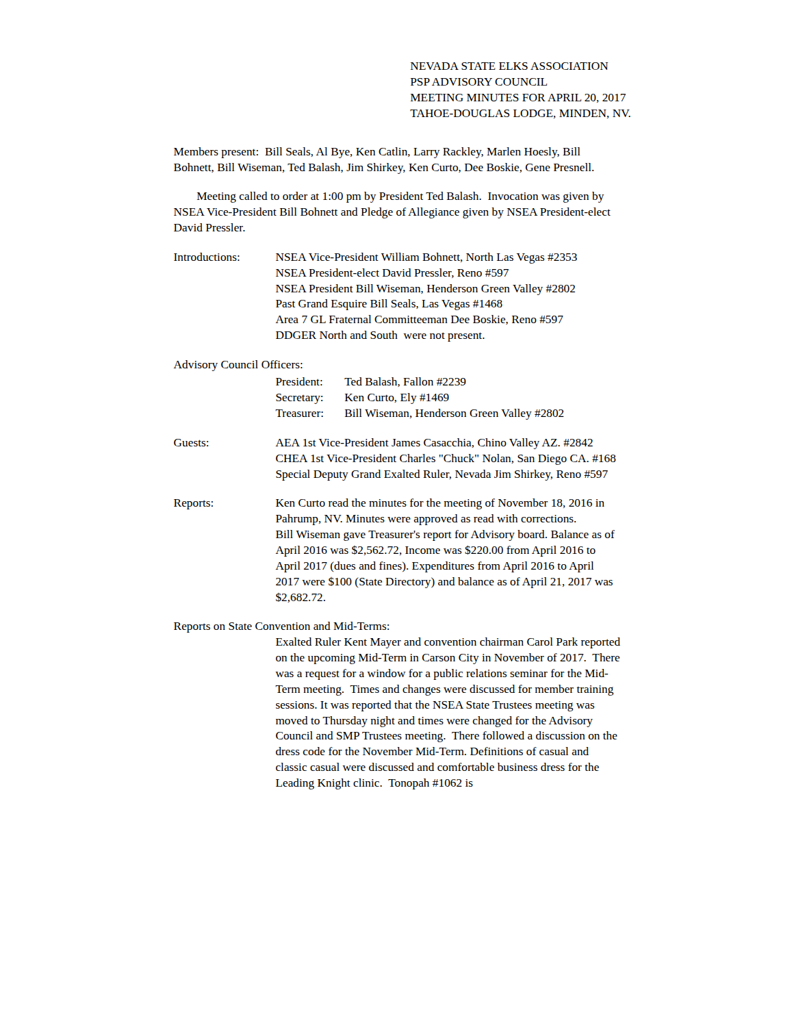NEVADA STATE ELKS ASSOCIATION
PSP ADVISORY COUNCIL
MEETING MINUTES FOR APRIL 20, 2017
TAHOE-DOUGLAS LODGE, MINDEN, NV.
Members present: Bill Seals, Al Bye, Ken Catlin, Larry Rackley, Marlen Hoesly, Bill Bohnett, Bill Wiseman, Ted Balash, Jim Shirkey, Ken Curto, Dee Boskie, Gene Presnell.
Meeting called to order at 1:00 pm by President Ted Balash. Invocation was given by NSEA Vice-President Bill Bohnett and Pledge of Allegiance given by NSEA President-elect David Pressler.
Introductions:
NSEA Vice-President William Bohnett, North Las Vegas #2353
NSEA President-elect David Pressler, Reno #597
NSEA President Bill Wiseman, Henderson Green Valley #2802
Past Grand Esquire Bill Seals, Las Vegas #1468
Area 7 GL Fraternal Committeeman Dee Boskie, Reno #597
DDGER North and South were not present.
Advisory Council Officers:
President:
Ted Balash, Fallon #2239
Secretary:
Ken Curto, Ely #1469
Treasurer:
Bill Wiseman, Henderson Green Valley #2802
Guests:
AEA 1st Vice-President James Casacchia, Chino Valley AZ. #2842
CHEA 1st Vice-President Charles "Chuck" Nolan, San Diego CA. #168
Special Deputy Grand Exalted Ruler, Nevada Jim Shirkey, Reno #597
Reports:
Ken Curto read the minutes for the meeting of November 18, 2016 in Pahrump, NV. Minutes were approved as read with corrections.
Bill Wiseman gave Treasurer's report for Advisory board. Balance as of April 2016 was $2,562.72, Income was $220.00 from April 2016 to April 2017 (dues and fines). Expenditures from April 2016 to April 2017 were $100 (State Directory) and balance as of April 21, 2017 was $2,682.72.
Reports on State Convention and Mid-Terms:
Exalted Ruler Kent Mayer and convention chairman Carol Park reported on the upcoming Mid-Term in Carson City in November of 2017. There was a request for a window for a public relations seminar for the Mid-Term meeting. Times and changes were discussed for member training sessions. It was reported that the NSEA State Trustees meeting was moved to Thursday night and times were changed for the Advisory Council and SMP Trustees meeting. There followed a discussion on the dress code for the November Mid-Term. Definitions of casual and classic casual were discussed and comfortable business dress for the Leading Knight clinic. Tonopah #1062 is